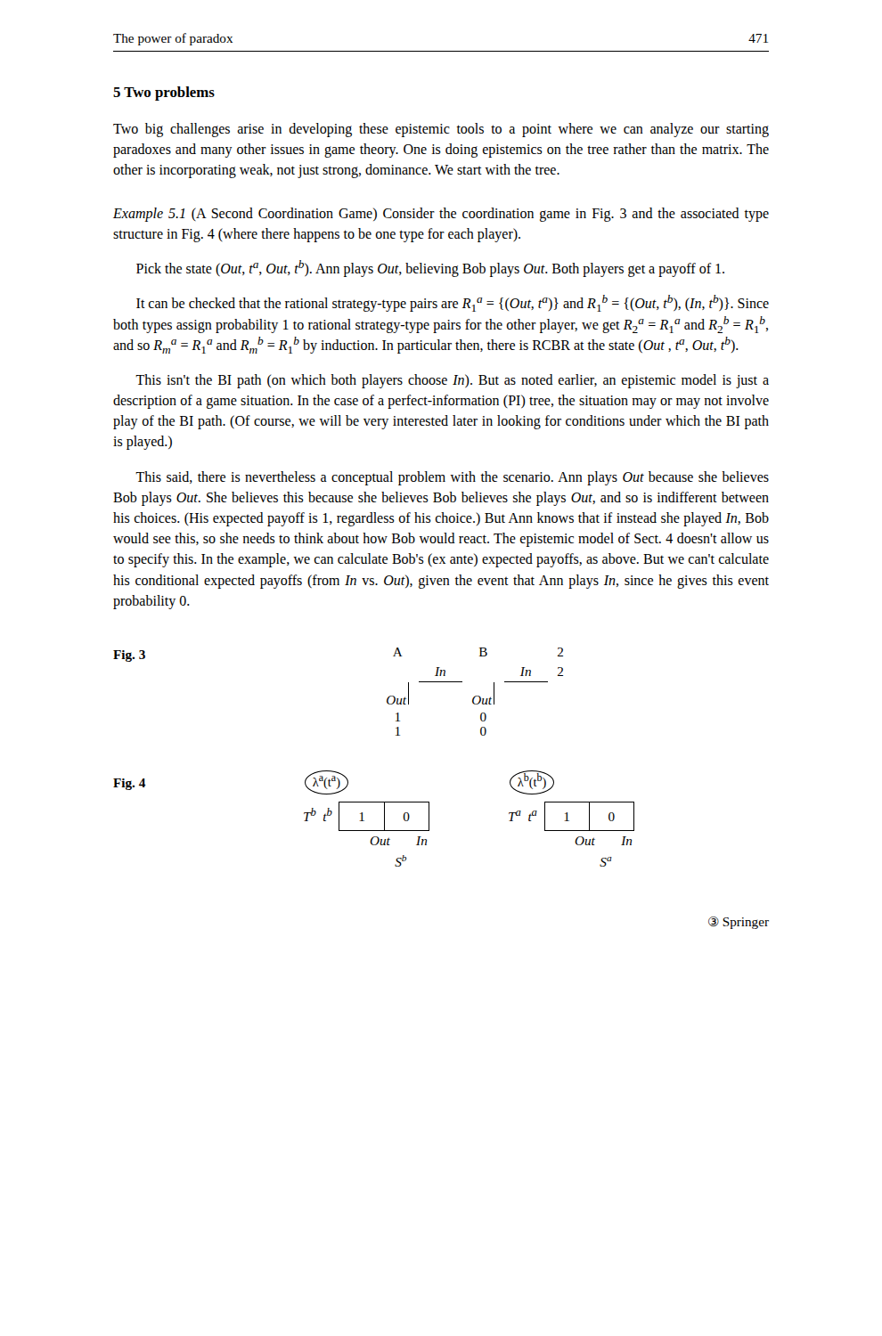The power of paradox 471
5 Two problems
Two big challenges arise in developing these epistemic tools to a point where we can analyze our starting paradoxes and many other issues in game theory. One is doing epistemics on the tree rather than the matrix. The other is incorporating weak, not just strong, dominance. We start with the tree.
Example 5.1 (A Second Coordination Game) Consider the coordination game in Fig. 3 and the associated type structure in Fig. 4 (where there happens to be one type for each player).
Pick the state (Out, ta, Out, tb). Ann plays Out, believing Bob plays Out. Both players get a payoff of 1.
It can be checked that the rational strategy-type pairs are R1a = {(Out, ta)} and R1b = {(Out, tb), (In, tb)}. Since both types assign probability 1 to rational strategy-type pairs for the other player, we get R2a = R1a and R2b = R1b, and so Rma = R1a and Rmb = R1b by induction. In particular then, there is RCBR at the state (Out , ta, Out, tb).
This isn't the BI path (on which both players choose In). But as noted earlier, an epistemic model is just a description of a game situation. In the case of a perfect-information (PI) tree, the situation may or may not involve play of the BI path. (Of course, we will be very interested later in looking for conditions under which the BI path is played.)
This said, there is nevertheless a conceptual problem with the scenario. Ann plays Out because she believes Bob plays Out. She believes this because she believes Bob believes she plays Out, and so is indifferent between his choices. (His expected payoff is 1, regardless of his choice.) But Ann knows that if instead she played In, Bob would see this, so she needs to think about how Bob would react. The epistemic model of Sect. 4 doesn't allow us to specify this. In the example, we can calculate Bob's (ex ante) expected payoffs, as above. But we can't calculate his conditional expected payoffs (from In vs. Out), given the event that Ann plays In, since he gives this event probability 0.
Fig. 3
| A | | B | | 2 |
| | In | | In | 2 |
| Out | | Out | | |
| 1 | | 0 | | |
| 1 | | 0 | | |
Fig. 4
λa(ta)
| T b t b | 1 | 0 |
Out In
Sb
λb(tb)
| T a t a | 1 | 0 |
Out In
Sa
③ Springer